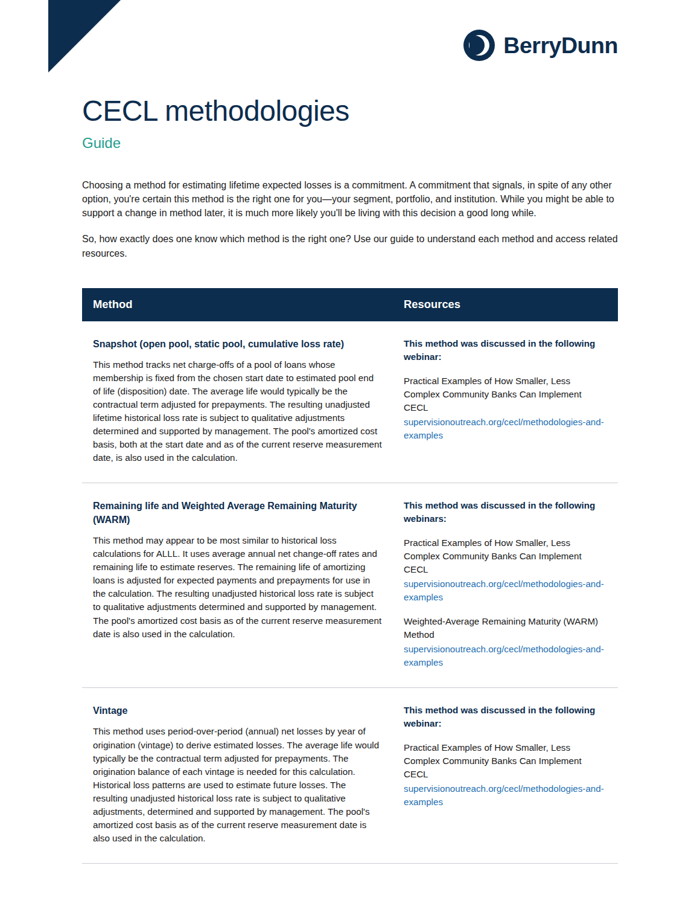BerryDunn
CECL methodologies
Guide
Choosing a method for estimating lifetime expected losses is a commitment. A commitment that signals, in spite of any other option, you're certain this method is the right one for you—your segment, portfolio, and institution. While you might be able to support a change in method later, it is much more likely you'll be living with this decision a good long while.
So, how exactly does one know which method is the right one? Use our guide to understand each method and access related resources.
| Method | Resources |
| --- | --- |
| Snapshot (open pool, static pool, cumulative loss rate) This method tracks net charge-offs of a pool of loans whose membership is fixed from the chosen start date to estimated pool end of life (disposition) date. The average life would typically be the contractual term adjusted for prepayments. The resulting unadjusted lifetime historical loss rate is subject to qualitative adjustments determined and supported by management. The pool's amortized cost basis, both at the start date and as of the current reserve measurement date, is also used in the calculation. | This method was discussed in the following webinar: Practical Examples of How Smaller, Less Complex Community Banks Can Implement CECL supervisionoutreach.org/cecl/methodologies-and-examples |
| Remaining life and Weighted Average Remaining Maturity (WARM) This method may appear to be most similar to historical loss calculations for ALLL. It uses average annual net change-off rates and remaining life to estimate reserves. The remaining life of amortizing loans is adjusted for expected payments and prepayments for use in the calculation. The resulting unadjusted historical loss rate is subject to qualitative adjustments determined and supported by management. The pool's amortized cost basis as of the current reserve measurement date is also used in the calculation. | This method was discussed in the following webinars: Practical Examples of How Smaller, Less Complex Community Banks Can Implement CECL supervisionoutreach.org/cecl/methodologies-and-examples Weighted-Average Remaining Maturity (WARM) Method supervisionoutreach.org/cecl/methodologies-and-examples |
| Vintage This method uses period-over-period (annual) net losses by year of origination (vintage) to derive estimated losses. The average life would typically be the contractual term adjusted for prepayments. The origination balance of each vintage is needed for this calculation. Historical loss patterns are used to estimate future losses. The resulting unadjusted historical loss rate is subject to qualitative adjustments, determined and supported by management. The pool's amortized cost basis as of the current reserve measurement date is also used in the calculation. | This method was discussed in the following webinar: Practical Examples of How Smaller, Less Complex Community Banks Can Implement CECL supervisionoutreach.org/cecl/methodologies-and-examples |